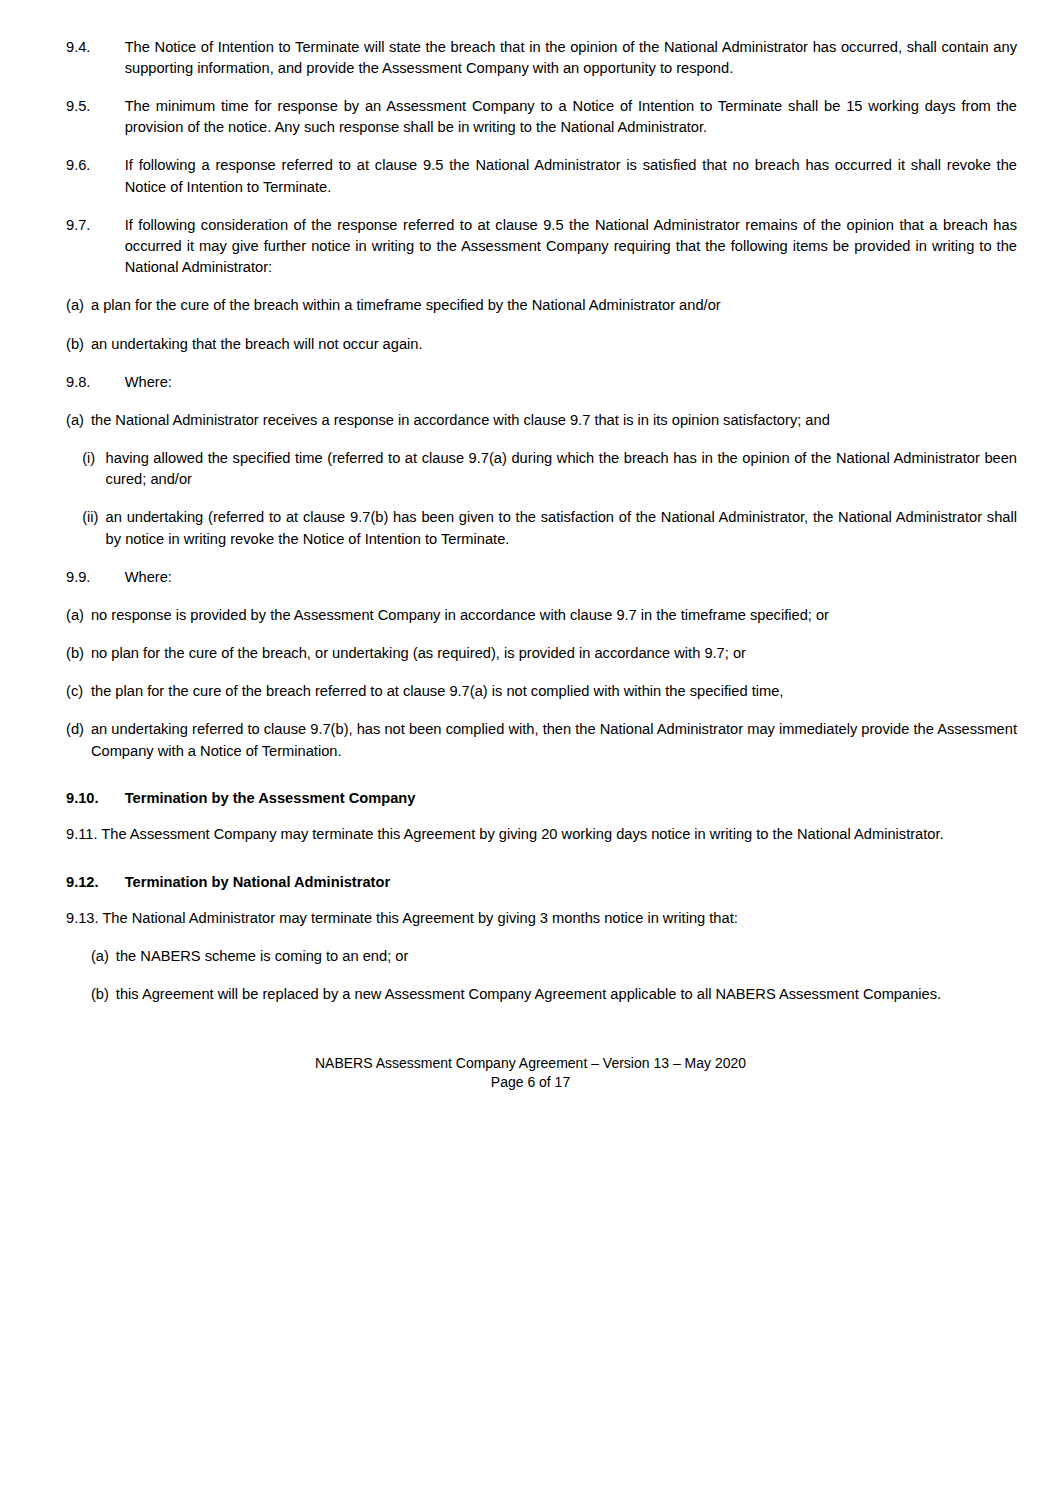9.4.
The Notice of Intention to Terminate will state the breach that in the opinion of the National Administrator has occurred, shall contain any supporting information, and provide the Assessment Company with an opportunity to respond.
9.5.
The minimum time for response by an Assessment Company to a Notice of Intention to Terminate shall be 15 working days from the provision of the notice. Any such response shall be in writing to the National Administrator.
9.6.
If following a response referred to at clause 9.5 the National Administrator is satisfied that no breach has occurred it shall revoke the Notice of Intention to Terminate.
9.7.
If following consideration of the response referred to at clause 9.5 the National Administrator remains of the opinion that a breach has occurred it may give further notice in writing to the Assessment Company requiring that the following items be provided in writing to the National Administrator:
(a)
a plan for the cure of the breach within a timeframe specified by the National Administrator and/or
(b)
an undertaking that the breach will not occur again.
9.8.
Where:
(a)
the National Administrator receives a response in accordance with clause 9.7 that is in its opinion satisfactory; and
(i)
having allowed the specified time (referred to at clause 9.7(a) during which the breach has in the opinion of the National Administrator been cured; and/or
(ii)
an undertaking (referred to at clause 9.7(b) has been given to the satisfaction of the National Administrator, the National Administrator shall by notice in writing revoke the Notice of Intention to Terminate.
9.9.
Where:
(a)
no response is provided by the Assessment Company in accordance with clause 9.7 in the timeframe specified; or
(b)
no plan for the cure of the breach, or undertaking (as required), is provided in accordance with 9.7; or
(c)
the plan for the cure of the breach referred to at clause 9.7(a) is not complied with within the specified time,
(d)
an undertaking referred to clause 9.7(b), has not been complied with, then the National Administrator may immediately provide the Assessment Company with a Notice of Termination.
9.10. Termination by the Assessment Company
9.11. The Assessment Company may terminate this Agreement by giving 20 working days notice in writing to the National Administrator.
9.12. Termination by National Administrator
9.13. The National Administrator may terminate this Agreement by giving 3 months notice in writing that:
(a)
the NABERS scheme is coming to an end; or
(b)
this Agreement will be replaced by a new Assessment Company Agreement applicable to all NABERS Assessment Companies.
NABERS Assessment Company Agreement – Version 13 – May 2020
Page 6 of 17